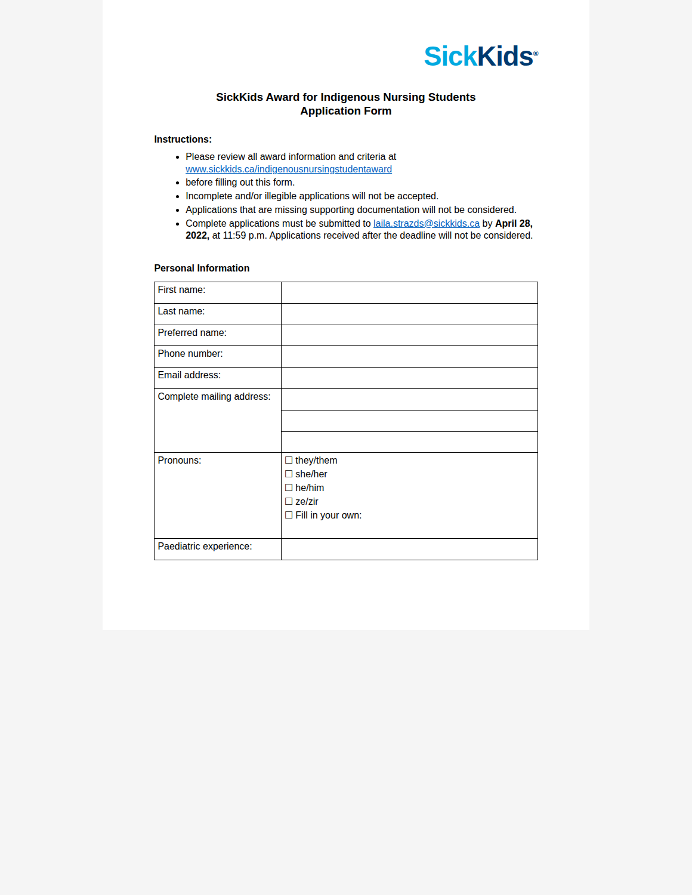Sick Kids®
SickKids Award for Indigenous Nursing Students
Application Form
Instructions:
Please review all award information and criteria at
www.sickkids.ca/indigenousnursingstudentaward
before filling out this form.
Incomplete and/or illegible applications will not be accepted.
Applications that are missing supporting documentation will not be considered.
Complete applications must be submitted to laila.strazds@sickkids.ca by April 28, 2022, at 11:59 p.m. Applications received after the deadline will not be considered.
Personal Information
| First name: | |
| Last name: | |
| Preferred name: | |
| Phone number: | |
| Email address: | |
| Complete mailing address: | |
| Pronouns: | ☐ they/them ☐ she/her ☐ he/him ☐ ze/zir ☐ Fill in your own: |
| Paediatric experience: | |